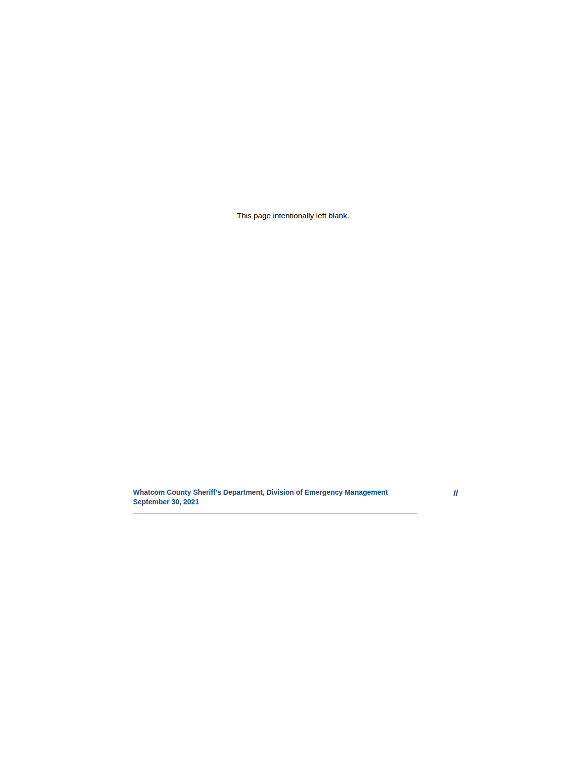This page intentionally left blank.
Whatcom County Sheriff’s Department, Division of Emergency Management
September 30, 2021
ii